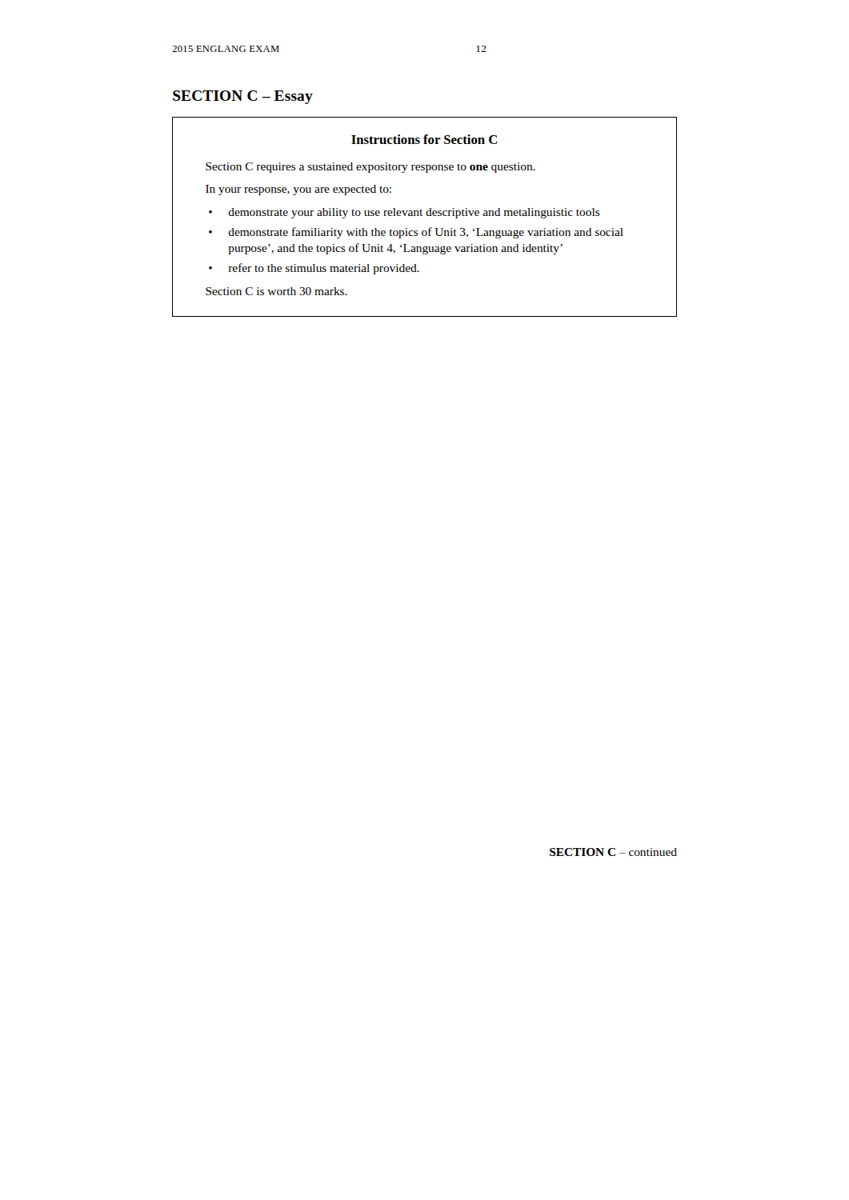2015 ENGLANG EXAM 12
SECTION C – Essay
Instructions for Section C
Section C requires a sustained expository response to one question.
In your response, you are expected to:
demonstrate your ability to use relevant descriptive and metalinguistic tools
demonstrate familiarity with the topics of Unit 3, ‘Language variation and social purpose’, and the topics of Unit 4, ‘Language variation and identity’
refer to the stimulus material provided.
Section C is worth 30 marks.
SECTION C – continued